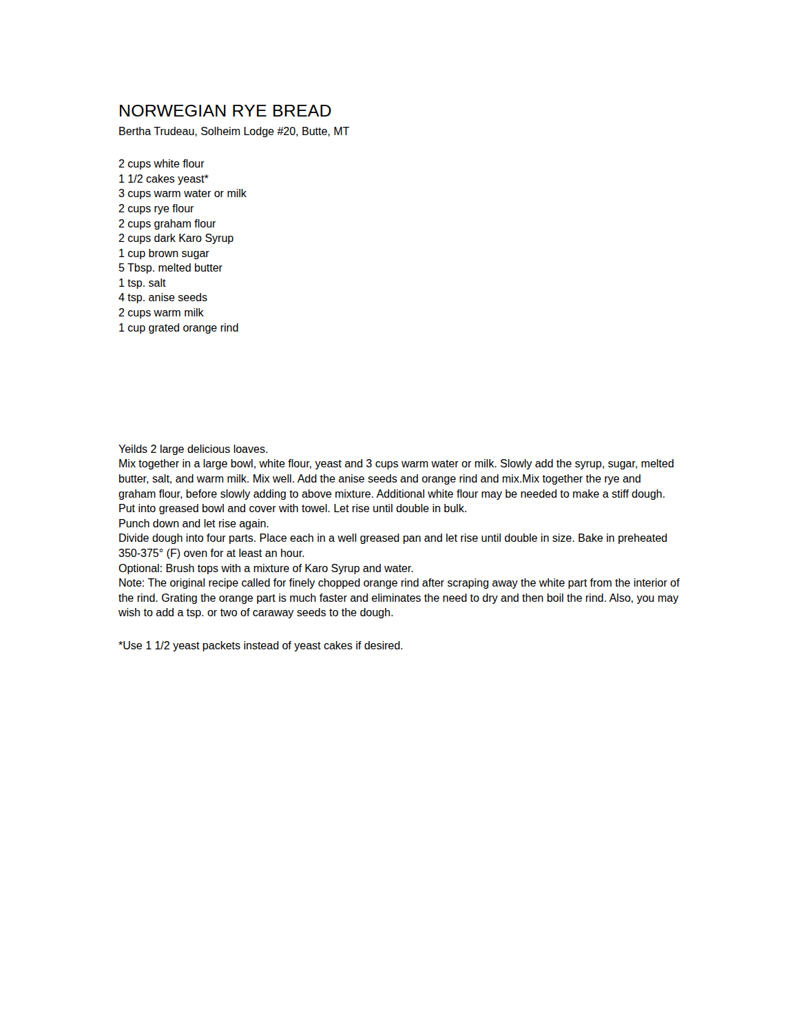NORWEGIAN RYE BREAD
Bertha Trudeau, Solheim Lodge #20, Butte, MT
2 cups white flour
1 1/2 cakes yeast*
3 cups warm water or milk
2 cups rye flour
2 cups graham flour
2 cups dark Karo Syrup
1 cup brown sugar
5 Tbsp. melted butter
1 tsp. salt
4 tsp. anise seeds
2 cups warm milk
1 cup grated orange rind
Yeilds 2 large delicious loaves.
Mix together in a large bowl, white flour, yeast and 3 cups warm water or milk. Slowly add the syrup, sugar, melted butter, salt, and warm milk. Mix well. Add the anise seeds and orange rind and mix.Mix together the rye and graham flour, before slowly adding to above mixture. Additional white flour may be needed to make a stiff dough.
Put into greased bowl and cover with towel. Let rise until double in bulk.
Punch down and let rise again.
Divide dough into four parts. Place each in a well greased pan and let rise until double in size. Bake in preheated 350-375° (F) oven for at least an hour.
Optional: Brush tops with a mixture of Karo Syrup and water.
Note: The original recipe called for finely chopped orange rind after scraping away the white part from the interior of the rind. Grating the orange part is much faster and eliminates the need to dry and then boil the rind. Also, you may wish to add a tsp. or two of caraway seeds to the dough.
*Use 1 1/2 yeast packets instead of yeast cakes if desired.